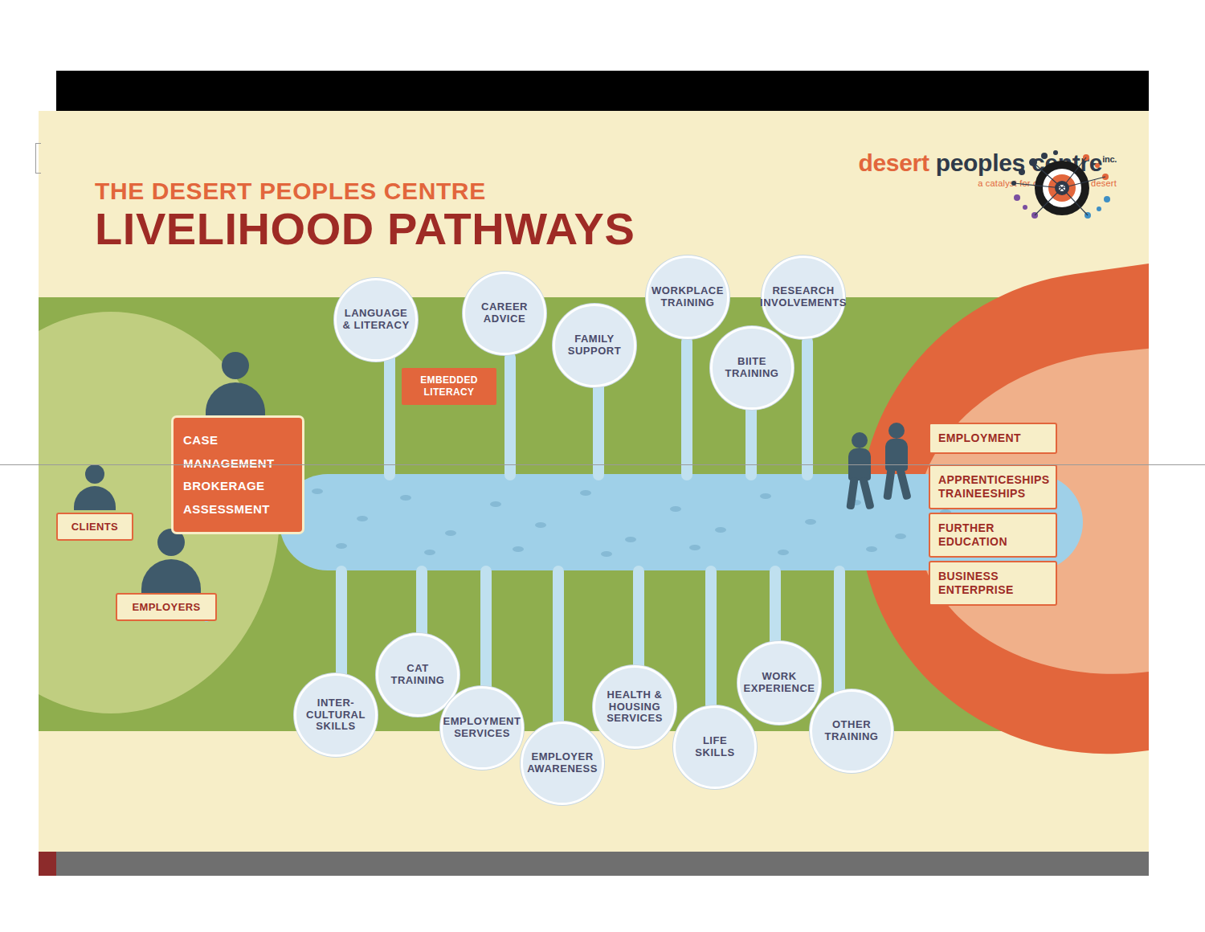The Desert Peoples Centre
Livelihood Pathways
desert peoples centre inc.
a catalyst for change in the desert
Language
& Literacy
Career
Advice
Family
Support
Workplace
Training
BIITE
Training
Research
Involvements
Inter-
cultural
Skills
CAT
Training
Employment
Services
Employer
Awareness
Health &
Housing
Services
Life
Skills
Work
Experience
Other
Training
Embedded
Literacy
Case
Management
Brokerage
Assessment
Clients
Employers
Employment
Apprenticeships
Traineeships
Further
Education
Business
Enterprise
Diagram: clients and employers enter through case management, brokerage and assessment. A river of services flows past bubbles for language and literacy, embedded literacy, career advice, family support, workplace training, BIITE training, research involvements, intercultural skills, CAT training, employment services, employer awareness, health and housing services, life skills, work experience and other training, leading to outcomes of employment, apprenticeships and traineeships, further education and business enterprise.